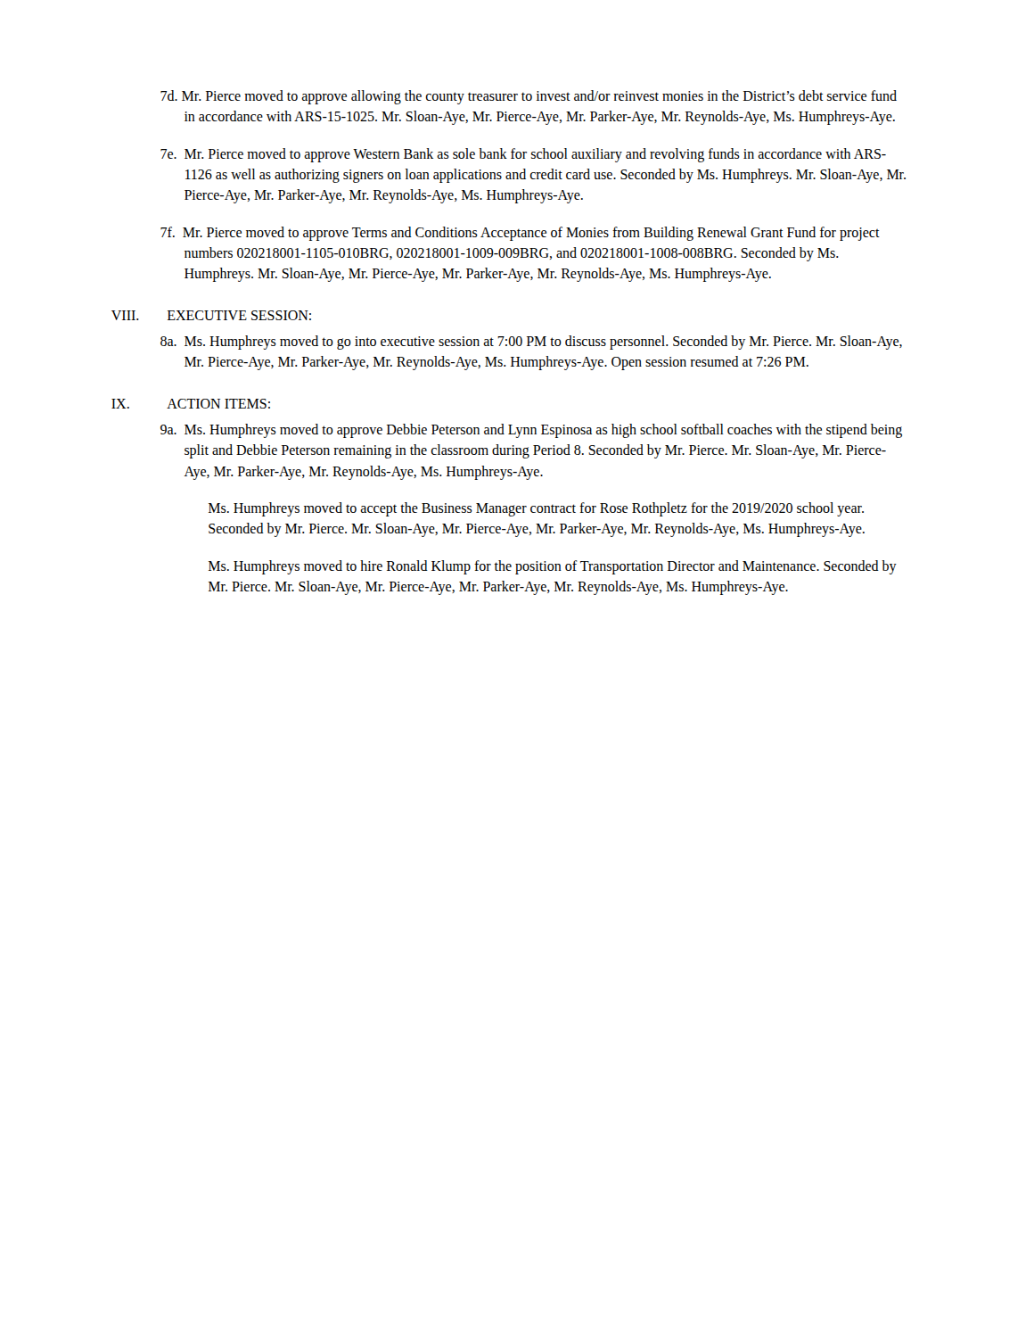7d. Mr. Pierce moved to approve allowing the county treasurer to invest and/or reinvest monies in the District’s debt service fund in accordance with ARS-15-1025. Mr. Sloan-Aye, Mr. Pierce-Aye, Mr. Parker-Aye, Mr. Reynolds-Aye, Ms. Humphreys-Aye.
7e. Mr. Pierce moved to approve Western Bank as sole bank for school auxiliary and revolving funds in accordance with ARS-1126 as well as authorizing signers on loan applications and credit card use. Seconded by Ms. Humphreys. Mr. Sloan-Aye, Mr. Pierce-Aye, Mr. Parker-Aye, Mr. Reynolds-Aye, Ms. Humphreys-Aye.
7f. Mr. Pierce moved to approve Terms and Conditions Acceptance of Monies from Building Renewal Grant Fund for project numbers 020218001-1105-010BRG, 020218001-1009-009BRG, and 020218001-1008-008BRG. Seconded by Ms. Humphreys. Mr. Sloan-Aye, Mr. Pierce-Aye, Mr. Parker-Aye, Mr. Reynolds-Aye, Ms. Humphreys-Aye.
VIII.
EXECUTIVE SESSION:
8a. Ms. Humphreys moved to go into executive session at 7:00 PM to discuss personnel. Seconded by Mr. Pierce. Mr. Sloan-Aye, Mr. Pierce-Aye, Mr. Parker-Aye, Mr. Reynolds-Aye, Ms. Humphreys-Aye. Open session resumed at 7:26 PM.
IX.
ACTION ITEMS:
9a. Ms. Humphreys moved to approve Debbie Peterson and Lynn Espinosa as high school softball coaches with the stipend being split and Debbie Peterson remaining in the classroom during Period 8. Seconded by Mr. Pierce. Mr. Sloan-Aye, Mr. Pierce-Aye, Mr. Parker-Aye, Mr. Reynolds-Aye, Ms. Humphreys-Aye.
Ms. Humphreys moved to accept the Business Manager contract for Rose Rothpletz for the 2019/2020 school year. Seconded by Mr. Pierce. Mr. Sloan-Aye, Mr. Pierce-Aye, Mr. Parker-Aye, Mr. Reynolds-Aye, Ms. Humphreys-Aye.
Ms. Humphreys moved to hire Ronald Klump for the position of Transportation Director and Maintenance. Seconded by Mr. Pierce. Mr. Sloan-Aye, Mr. Pierce-Aye, Mr. Parker-Aye, Mr. Reynolds-Aye, Ms. Humphreys-Aye.